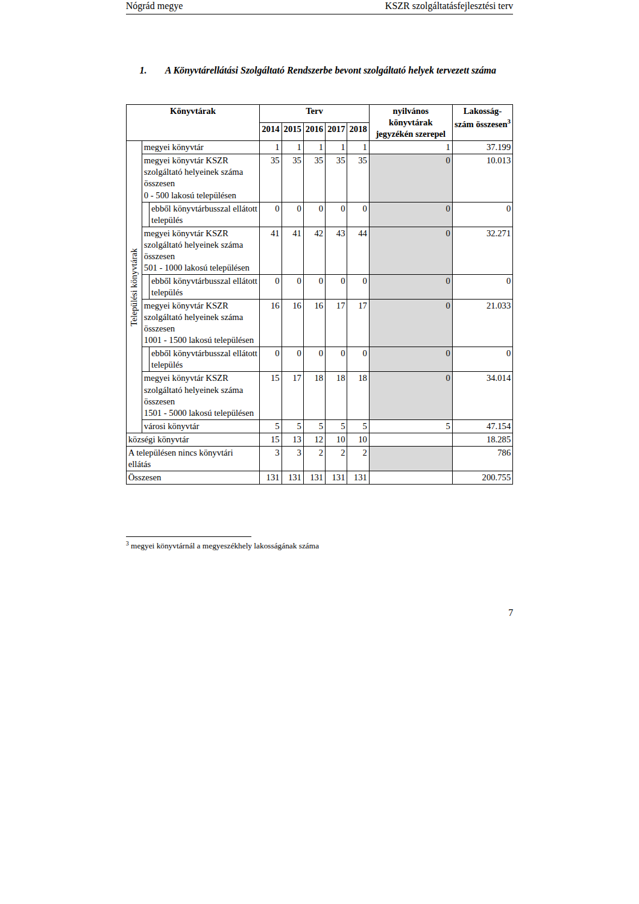Nógrád megye KSZR szolgáltatásfejlesztési terv
1. A Könyvtárellátási Szolgáltató Rendszerbe bevont szolgáltató helyek tervezett száma
| Könyvtárak | Terv | nyilvános könyvtárak jegyzékén szerepel | Lakosság-szám összesen 3 |
| --- | --- | --- | --- |
| 2014 | 2015 | 2016 | 2017 | 2018 |
| Települési könyvtárak | megyei könyvtár | 1 | 1 | 1 | 1 | 1 | 1 | 37.199 |
| megyei könyvtár KSZR szolgáltató helyeinek száma összesen 0 - 500 lakosú településen | 35 | 35 | 35 | 35 | 35 | 0 | 10.013 |
| | ebből könyvtárbusszal ellátott település | 0 | 0 | 0 | 0 | 0 | 0 | 0 |
| megyei könyvtár KSZR szolgáltató helyeinek száma összesen 501 - 1000 lakosú településen | 41 | 41 | 42 | 43 | 44 | 0 | 32.271 |
| | ebből könyvtárbusszal ellátott település | 0 | 0 | 0 | 0 | 0 | 0 | 0 |
| megyei könyvtár KSZR szolgáltató helyeinek száma összesen 1001 - 1500 lakosú településen | 16 | 16 | 16 | 17 | 17 | 0 | 21.033 |
| | ebből könyvtárbusszal ellátott település | 0 | 0 | 0 | 0 | 0 | 0 | 0 |
| megyei könyvtár KSZR szolgáltató helyeinek száma összesen 1501 - 5000 lakosú településen | 15 | 17 | 18 | 18 | 18 | 0 | 34.014 |
| városi könyvtár | 5 | 5 | 5 | 5 | 5 | 5 | 47.154 |
| községi könyvtár | 15 | 13 | 12 | 10 | 10 | | 18.285 |
| A településen nincs könyvtári ellátás | 3 | 3 | 2 | 2 | 2 | | 786 |
| Összesen | 131 | 131 | 131 | 131 | 131 | | 200.755 |
3 megyei könyvtárnál a megyeszékhely lakosságának száma
7